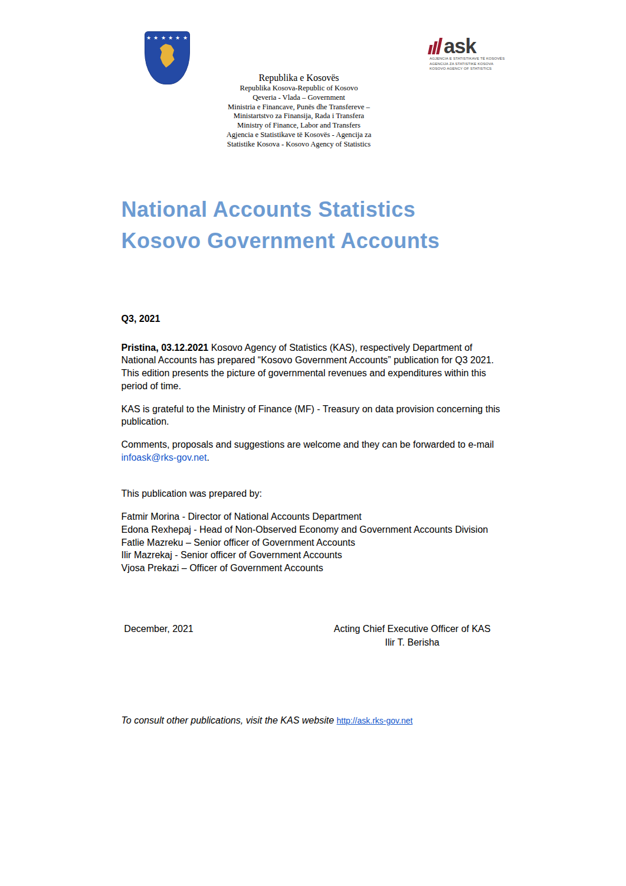★ ★ ★ ★ ★ ★
Republika e Kosovës
Republika Kosova-Republic of Kosovo
Qeveria - Vlada – Government
Ministria e Financave, Punës dhe Transfereve –Ministartstvo za Finansija, Rada i Transfera
Ministry of Finance, Labor and Transfers
Agjencia e Statistikave të Kosovës - Agencija za Statistike Kosova - Kosovo Agency of Statistics
ask
Agjencia e Statistikave të Kosovës
Agencija za Statistike Kosova
Kosovo Agency of Statistics
National Accounts Statistics
Kosovo Government Accounts
Q3, 2021
Pristina, 03.12.2021 Kosovo Agency of Statistics (KAS), respectively Department of National Accounts has prepared “Kosovo Government Accounts” publication for Q3 2021. This edition presents the picture of governmental revenues and expenditures within this period of time.
KAS is grateful to the Ministry of Finance (MF) - Treasury on data provision concerning this publication.
Comments, proposals and suggestions are welcome and they can be forwarded to e-mail infoask@rks-gov.net.
This publication was prepared by:
Fatmir Morina - Director of National Accounts Department
Edona Rexhepaj - Head of Non-Observed Economy and Government Accounts Division
Fatlie Mazreku – Senior officer of Government Accounts
Ilir Mazrekaj - Senior officer of Government Accounts
Vjosa Prekazi – Officer of Government Accounts
December, 2021
Acting Chief Executive Officer of KAS
Ilir T. Berisha
To consult other publications, visit the KAS website http://ask.rks-gov.net